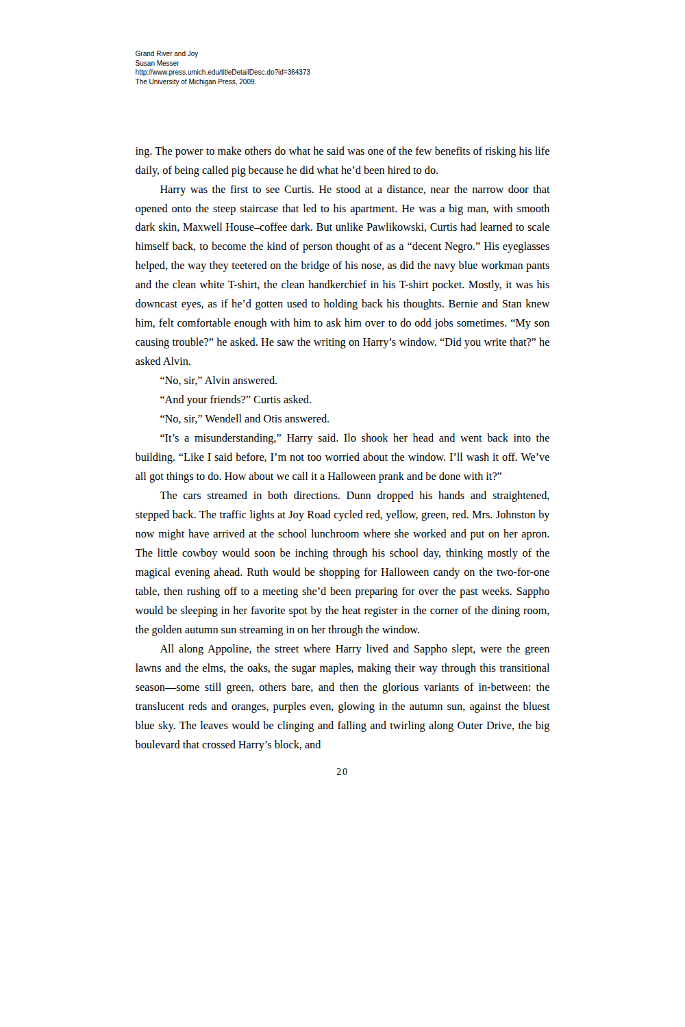Grand River and Joy
Susan Messer
http://www.press.umich.edu/titleDetailDesc.do?id=364373
The University of Michigan Press, 2009.
ing. The power to make others do what he said was one of the few benefits of risking his life daily, of being called pig because he did what he’d been hired to do.
Harry was the first to see Curtis. He stood at a distance, near the narrow door that opened onto the steep staircase that led to his apartment. He was a big man, with smooth dark skin, Maxwell House–coffee dark. But unlike Pawlikowski, Curtis had learned to scale himself back, to become the kind of person thought of as a “decent Negro.” His eyeglasses helped, the way they teetered on the bridge of his nose, as did the navy blue workman pants and the clean white T-shirt, the clean handkerchief in his T-shirt pocket. Mostly, it was his downcast eyes, as if he’d gotten used to holding back his thoughts. Bernie and Stan knew him, felt comfortable enough with him to ask him over to do odd jobs sometimes. “My son causing trouble?” he asked. He saw the writing on Harry’s window. “Did you write that?” he asked Alvin.
“No, sir,” Alvin answered.
“And your friends?” Curtis asked.
“No, sir,” Wendell and Otis answered.
“It’s a misunderstanding,” Harry said. Ilo shook her head and went back into the building. “Like I said before, I’m not too worried about the window. I’ll wash it off. We’ve all got things to do. How about we call it a Halloween prank and be done with it?”
The cars streamed in both directions. Dunn dropped his hands and straightened, stepped back. The traffic lights at Joy Road cycled red, yellow, green, red. Mrs. Johnston by now might have arrived at the school lunchroom where she worked and put on her apron. The little cowboy would soon be inching through his school day, thinking mostly of the magical evening ahead. Ruth would be shopping for Halloween candy on the two-for-one table, then rushing off to a meeting she’d been preparing for over the past weeks. Sappho would be sleeping in her favorite spot by the heat register in the corner of the dining room, the golden autumn sun streaming in on her through the window.
All along Appoline, the street where Harry lived and Sappho slept, were the green lawns and the elms, the oaks, the sugar maples, making their way through this transitional season—some still green, others bare, and then the glorious variants of in-between: the translucent reds and oranges, purples even, glowing in the autumn sun, against the bluest blue sky. The leaves would be clinging and falling and twirling along Outer Drive, the big boulevard that crossed Harry’s block, and
20